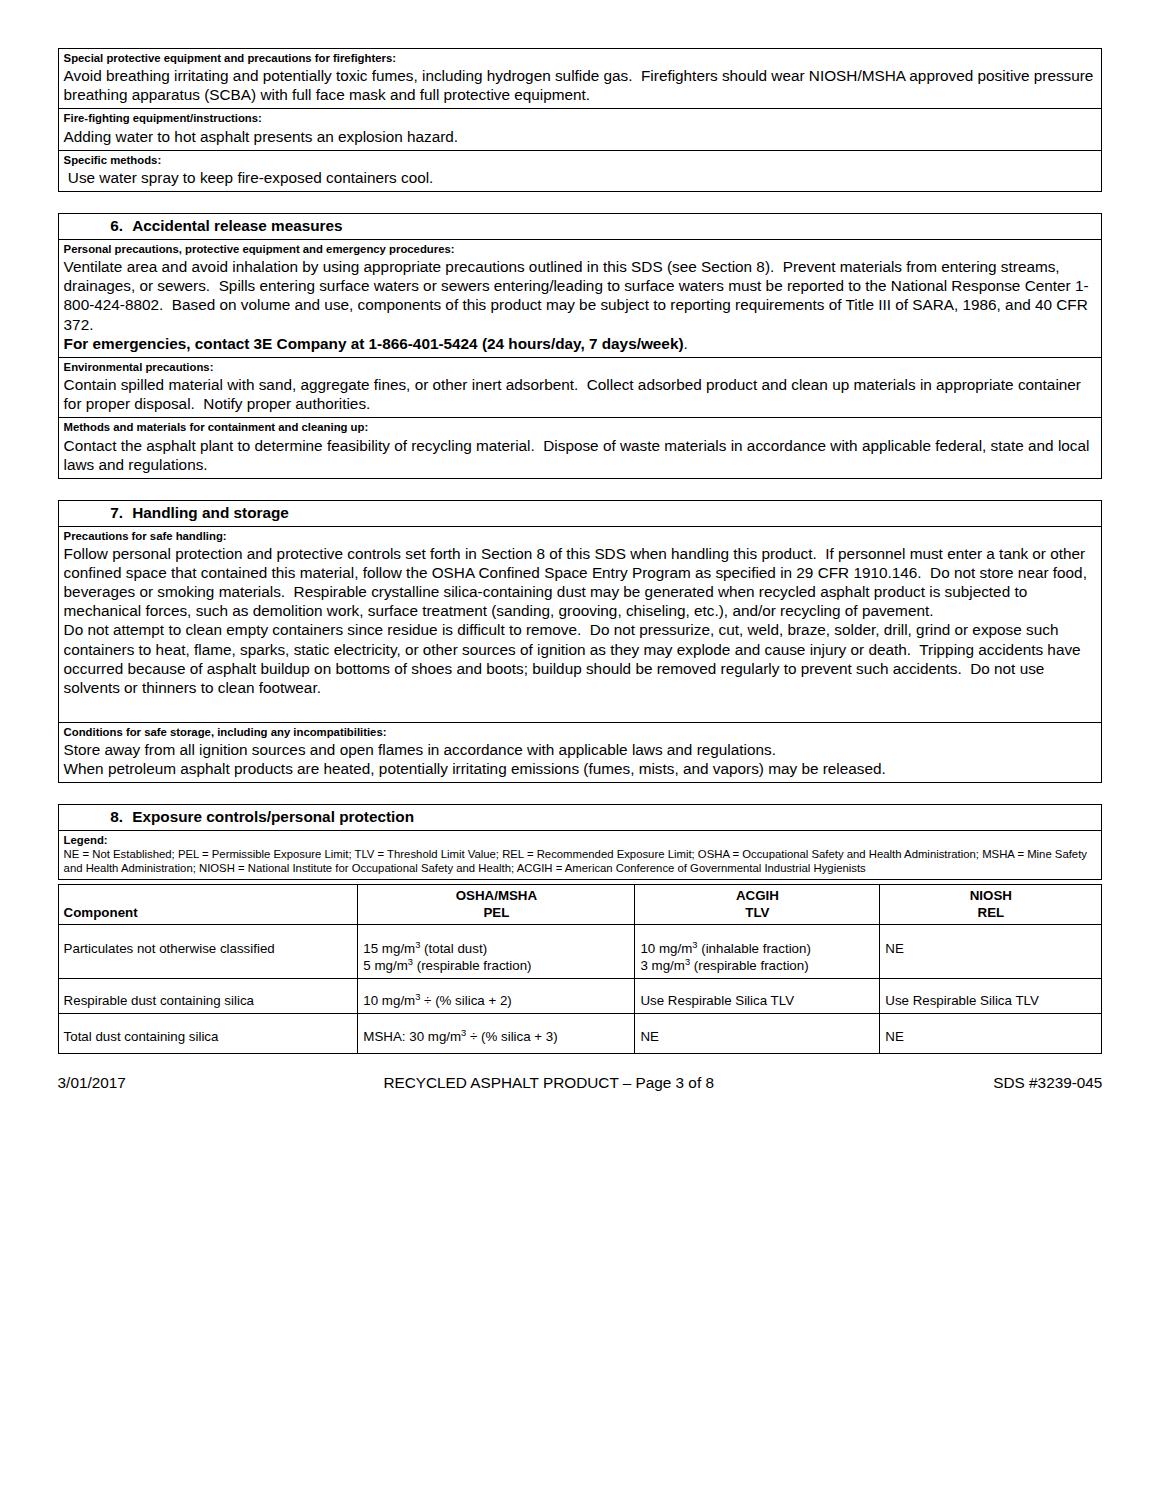| Special protective equipment and precautions for firefighters: Avoid breathing irritating and potentially toxic fumes, including hydrogen sulfide gas. Firefighters should wear NIOSH/MSHA approved positive pressure breathing apparatus (SCBA) with full face mask and full protective equipment. |
| Fire-fighting equipment/instructions: Adding water to hot asphalt presents an explosion hazard. |
| Specific methods: Use water spray to keep fire-exposed containers cool. |
| 6. Accidental release measures |
| Personal precautions, protective equipment and emergency procedures: Ventilate area and avoid inhalation by using appropriate precautions outlined in this SDS (see Section 8). Prevent materials from entering streams, drainages, or sewers. Spills entering surface waters or sewers entering/leading to surface waters must be reported to the National Response Center 1-800-424-8802. Based on volume and use, components of this product may be subject to reporting requirements of Title III of SARA, 1986, and 40 CFR 372. For emergencies, contact 3E Company at 1-866-401-5424 (24 hours/day, 7 days/week) . |
| Environmental precautions: Contain spilled material with sand, aggregate fines, or other inert adsorbent. Collect adsorbed product and clean up materials in appropriate container for proper disposal. Notify proper authorities. |
| Methods and materials for containment and cleaning up: Contact the asphalt plant to determine feasibility of recycling material. Dispose of waste materials in accordance with applicable federal, state and local laws and regulations. |
| 7. Handling and storage |
| Precautions for safe handling: Follow personal protection and protective controls set forth in Section 8 of this SDS when handling this product. If personnel must enter a tank or other confined space that contained this material, follow the OSHA Confined Space Entry Program as specified in 29 CFR 1910.146. Do not store near food, beverages or smoking materials. Respirable crystalline silica-containing dust may be generated when recycled asphalt product is subjected to mechanical forces, such as demolition work, surface treatment (sanding, grooving, chiseling, etc.), and/or recycling of pavement. Do not attempt to clean empty containers since residue is difficult to remove. Do not pressurize, cut, weld, braze, solder, drill, grind or expose such containers to heat, flame, sparks, static electricity, or other sources of ignition as they may explode and cause injury or death. Tripping accidents have occurred because of asphalt buildup on bottoms of shoes and boots; buildup should be removed regularly to prevent such accidents. Do not use solvents or thinners to clean footwear. |
| Conditions for safe storage, including any incompatibilities: Store away from all ignition sources and open flames in accordance with applicable laws and regulations. When petroleum asphalt products are heated, potentially irritating emissions (fumes, mists, and vapors) may be released. |
| 8. Exposure controls/personal protection |
| Legend: NE = Not Established; PEL = Permissible Exposure Limit; TLV = Threshold Limit Value; REL = Recommended Exposure Limit; OSHA = Occupational Safety and Health Administration; MSHA = Mine Safety and Health Administration; NIOSH = National Institute for Occupational Safety and Health; ACGIH = American Conference of Governmental Industrial Hygienists |
| Component | OSHA/MSHA PEL | ACGIH TLV | NIOSH REL |
| Particulates not otherwise classified | 15 mg/m 3 (total dust) 5 mg/m 3 (respirable fraction) | 10 mg/m 3 (inhalable fraction) 3 mg/m 3 (respirable fraction) | NE |
| Respirable dust containing silica | 10 mg/m 3 ÷ (% silica + 2) | Use Respirable Silica TLV | Use Respirable Silica TLV |
| Total dust containing silica | MSHA: 30 mg/m 3 ÷ (% silica + 3) | NE | NE |
3/01/2017 RECYCLED ASPHALT PRODUCT – Page 3 of 8 SDS #3239-045